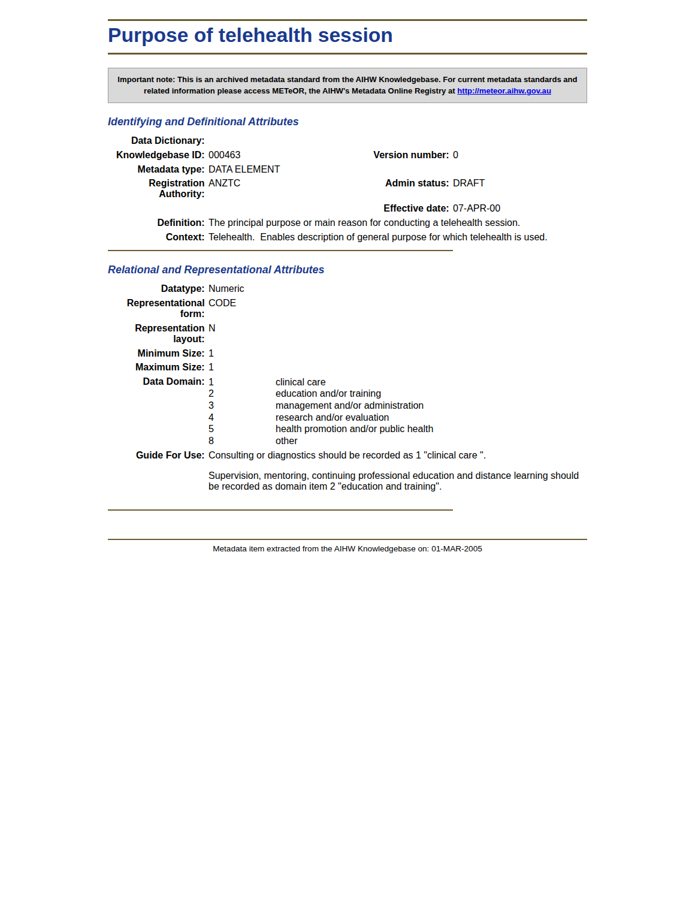Purpose of telehealth session
Important note: This is an archived metadata standard from the AIHW Knowledgebase. For current metadata standards and related information please access METeOR, the AIHW's Metadata Online Registry at http://meteor.aihw.gov.au
Identifying and Definitional Attributes
| Data Dictionary: | | | |
| Knowledgebase ID: | 000463 | Version number: | 0 |
| Metadata type: | DATA ELEMENT |
| Registration Authority: | ANZTC | Admin status: | DRAFT |
| | | Effective date: | 07-APR-00 |
| Definition: | The principal purpose or main reason for conducting a telehealth session. |
| Context: | Telehealth. Enables description of general purpose for which telehealth is used. |
Relational and Representational Attributes
| Datatype: | Numeric |
| Representational form: | CODE |
| Representation layout: | N |
| Minimum Size: | 1 |
| Maximum Size: | 1 |
| Data Domain: | / 1 / clinical care / / 2 / education and/or training / / 3 / management and/or administration / / 4 / research and/or evaluation / / 5 / health promotion and/or public health / / 8 / other / |
| Guide For Use: | Consulting or diagnostics should be recorded as 1 "clinical care ". Supervision, mentoring, continuing professional education and distance learning should be recorded as domain item 2 "education and training". |
Metadata item extracted from the AIHW Knowledgebase on: 01-MAR-2005